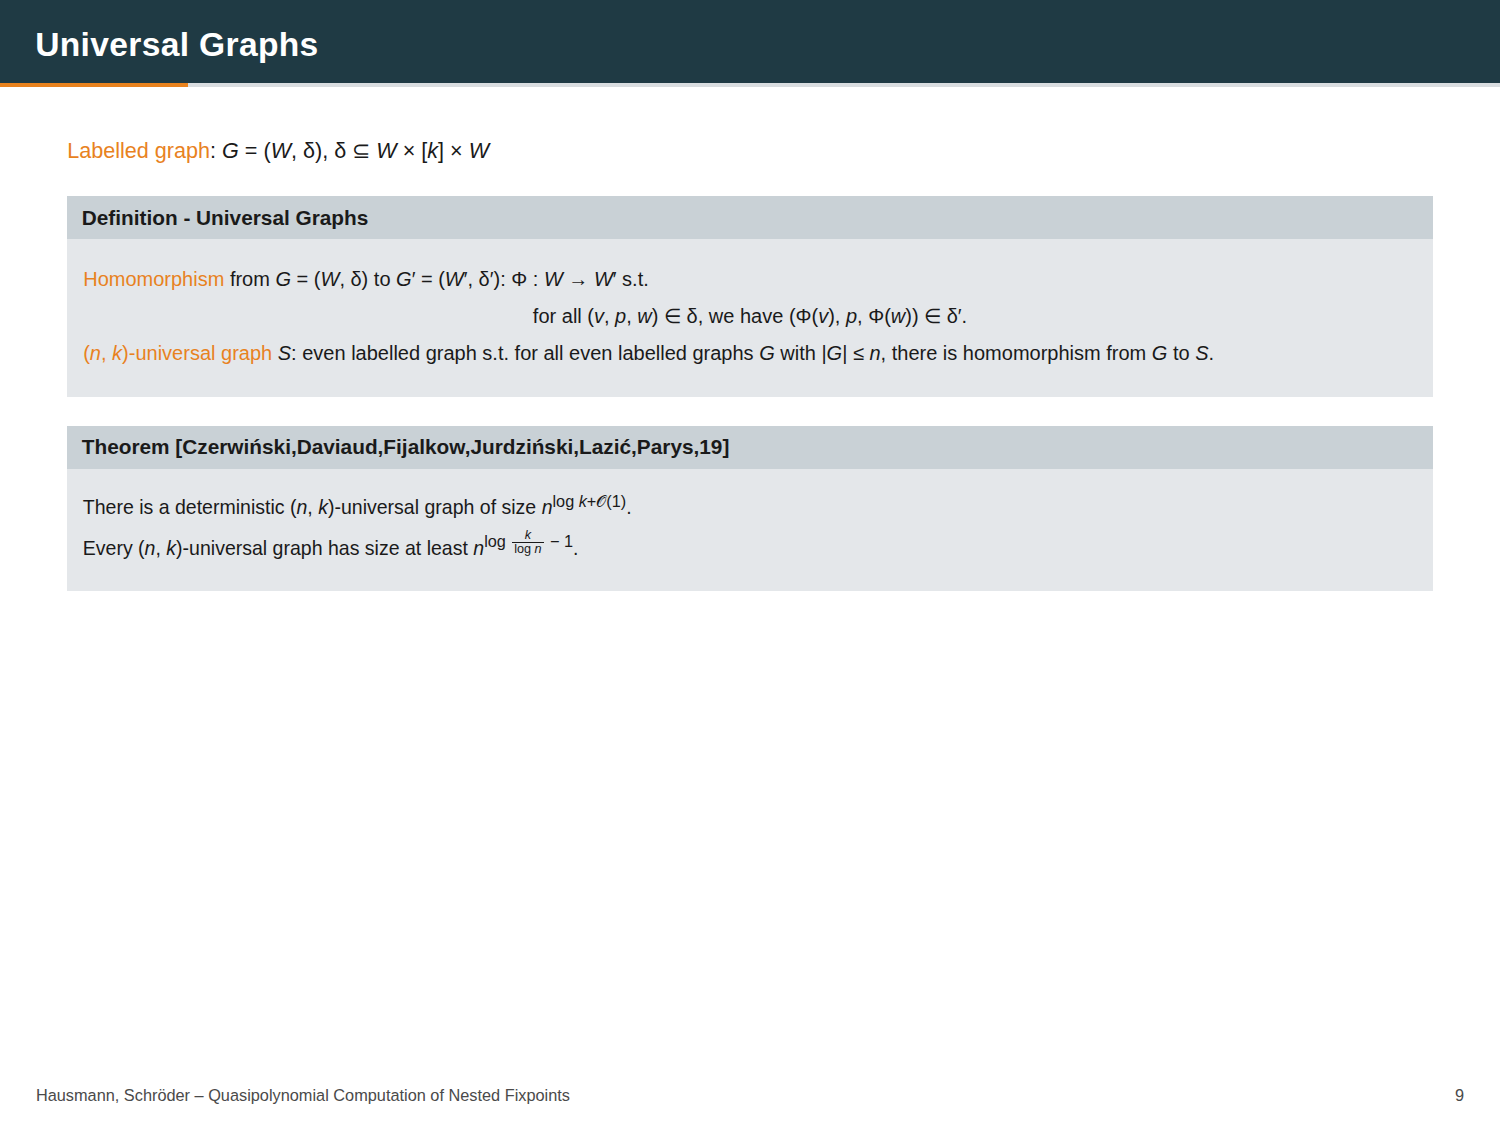Universal Graphs
Labelled graph: G = (W, δ), δ ⊆ W × [k] × W
Definition - Universal Graphs
Homomorphism from G = (W, δ) to G′ = (W′, δ′): Φ : W → W′ s.t.
for all (v, p, w) ∈ δ, we have (Φ(v), p, Φ(w)) ∈ δ′.
(n, k)-universal graph S: even labelled graph s.t. for all even labelled graphs G with |G| ≤ n, there is homomorphism from G to S.
Theorem [Czerwiński,Daviaud,Fijalkow,Jurdziński,Lazić,Parys,19]
There is a deterministic (n, k)-universal graph of size nlog k+𝒪(1).
Every (n, k)-universal graph has size at least nlog klog n − 1.
Hausmann, Schröder – Quasipolynomial Computation of Nested Fixpoints 9